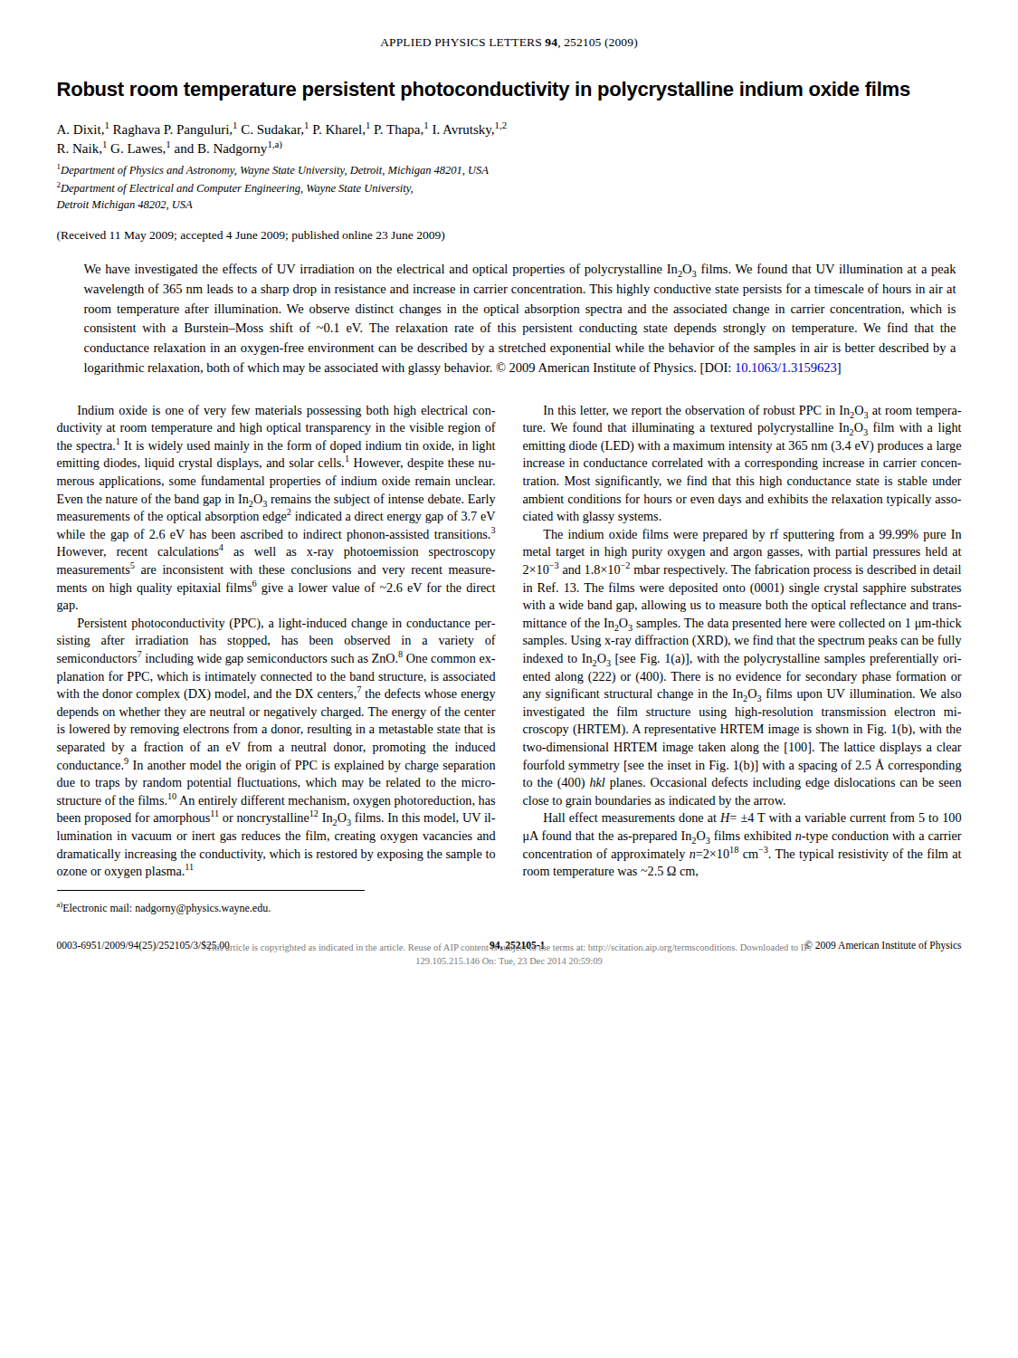APPLIED PHYSICS LETTERS 94, 252105 (2009)
Robust room temperature persistent photoconductivity in polycrystalline indium oxide films
A. Dixit,1 Raghava P. Panguluri,1 C. Sudakar,1 P. Kharel,1 P. Thapa,1 I. Avrutsky,1,2
R. Naik,1 G. Lawes,1 and B. Nadgorny1,a)
1Department of Physics and Astronomy, Wayne State University, Detroit, Michigan 48201, USA
2Department of Electrical and Computer Engineering, Wayne State University,
Detroit Michigan 48202, USA
(Received 11 May 2009; accepted 4 June 2009; published online 23 June 2009)
We have investigated the effects of UV irradiation on the electrical and optical properties of polycrystalline In2O3 films. We found that UV illumination at a peak wavelength of 365 nm leads to a sharp drop in resistance and increase in carrier concentration. This highly conductive state persists for a timescale of hours in air at room temperature after illumination. We observe distinct changes in the optical absorption spectra and the associated change in carrier concentration, which is consistent with a Burstein–Moss shift of ~0.1 eV. The relaxation rate of this persistent conducting state depends strongly on temperature. We find that the conductance relaxation in an oxygen-free environment can be described by a stretched exponential while the behavior of the samples in air is better described by a logarithmic relaxation, both of which may be associated with glassy behavior. © 2009 American Institute of Physics. [DOI: 10.1063/1.3159623]
Indium oxide is one of very few materials possessing both high electrical conductivity at room temperature and high optical transparency in the visible region of the spectra.1 It is widely used mainly in the form of doped indium tin oxide, in light emitting diodes, liquid crystal displays, and solar cells.1 However, despite these numerous applications, some fundamental properties of indium oxide remain unclear. Even the nature of the band gap in In2O3 remains the subject of intense debate. Early measurements of the optical absorption edge2 indicated a direct energy gap of 3.7 eV while the gap of 2.6 eV has been ascribed to indirect phonon-assisted transitions.3 However, recent calculations4 as well as x-ray photoemission spectroscopy measurements5 are inconsistent with these conclusions and very recent measurements on high quality epitaxial films6 give a lower value of ~2.6 eV for the direct gap.
Persistent photoconductivity (PPC), a light-induced change in conductance persisting after irradiation has stopped, has been observed in a variety of semiconductors7 including wide gap semiconductors such as ZnO.8 One common explanation for PPC, which is intimately connected to the band structure, is associated with the donor complex (DX) model, and the DX centers,7 the defects whose energy depends on whether they are neutral or negatively charged. The energy of the center is lowered by removing electrons from a donor, resulting in a metastable state that is separated by a fraction of an eV from a neutral donor, promoting the induced conductance.9 In another model the origin of PPC is explained by charge separation due to traps by random potential fluctuations, which may be related to the microstructure of the films.10 An entirely different mechanism, oxygen photoreduction, has been proposed for amorphous11 or noncrystalline12 In2O3 films. In this model, UV illumination in vacuum or inert gas reduces the film, creating oxygen vacancies and dramatically increasing the conductivity, which is restored by exposing the sample to ozone or oxygen plasma.11
In this letter, we report the observation of robust PPC in In2O3 at room temperature. We found that illuminating a textured polycrystalline In2O3 film with a light emitting diode (LED) with a maximum intensity at 365 nm (3.4 eV) produces a large increase in conductance correlated with a corresponding increase in carrier concentration. Most significantly, we find that this high conductance state is stable under ambient conditions for hours or even days and exhibits the relaxation typically associated with glassy systems.
The indium oxide films were prepared by rf sputtering from a 99.99% pure In metal target in high purity oxygen and argon gasses, with partial pressures held at 2×10−3 and 1.8×10−2 mbar respectively. The fabrication process is described in detail in Ref. 13. The films were deposited onto (0001) single crystal sapphire substrates with a wide band gap, allowing us to measure both the optical reflectance and transmittance of the In2O3 samples. The data presented here were collected on 1 μm-thick samples. Using x-ray diffraction (XRD), we find that the spectrum peaks can be fully indexed to In2O3 [see Fig. 1(a)], with the polycrystalline samples preferentially oriented along (222) or (400). There is no evidence for secondary phase formation or any significant structural change in the In2O3 films upon UV illumination. We also investigated the film structure using high-resolution transmission electron microscopy (HRTEM). A representative HRTEM image is shown in Fig. 1(b), with the two-dimensional HRTEM image taken along the [100]. The lattice displays a clear fourfold symmetry [see the inset in Fig. 1(b)] with a spacing of 2.5 Å corresponding to the (400) hkl planes. Occasional defects including edge dislocations can be seen close to grain boundaries as indicated by the arrow.
Hall effect measurements done at H= ±4 T with a variable current from 5 to 100 μA found that the as-prepared In2O3 films exhibited n-type conduction with a carrier concentration of approximately n=2×1018 cm−3. The typical resistivity of the film at room temperature was ~2.5 Ω cm,
a)Electronic mail: nadgorny@physics.wayne.edu.
0003-6951/2009/94(25)/252105/3/$25.00 94, 252105-1 © 2009 American Institute of Physics
This article is copyrighted as indicated in the article. Reuse of AIP content is subject to the terms at: http://scitation.aip.org/termsconditions. Downloaded to IP:
129.105.215.146 On: Tue, 23 Dec 2014 20:59:09